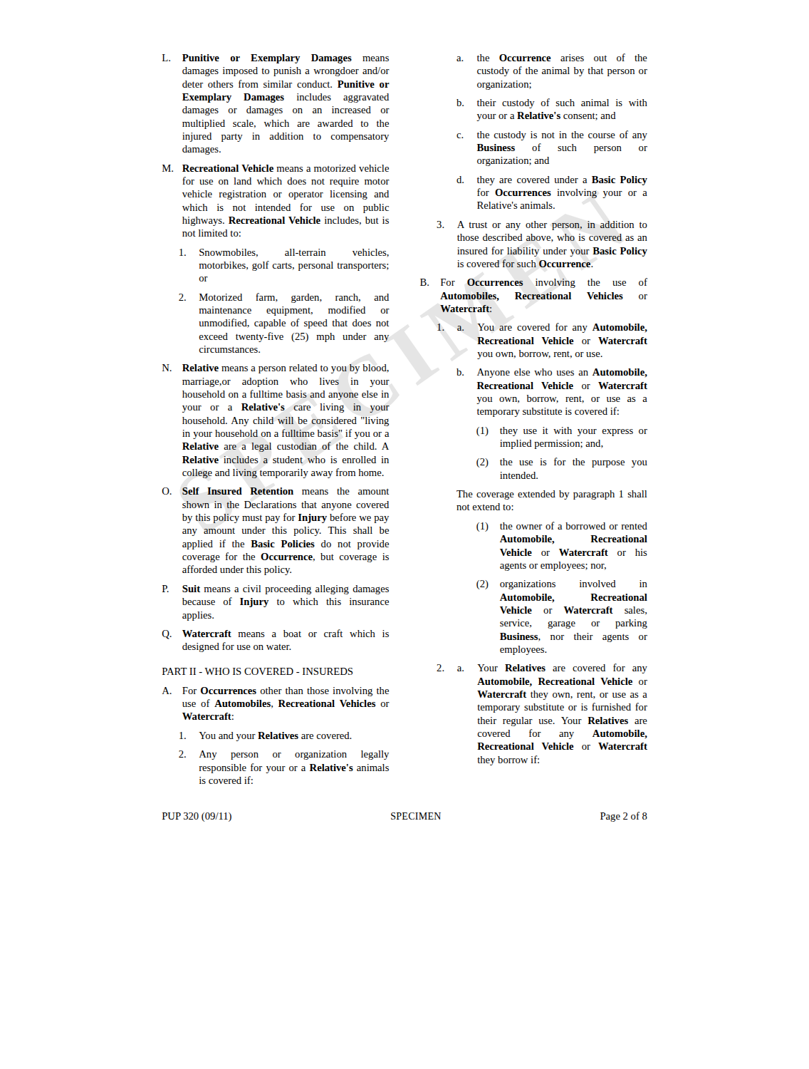SPECIMEN
L.
Punitive or Exemplary Damages means damages imposed to punish a wrongdoer and/or deter others from similar conduct. Punitive or Exemplary Damages includes aggravated damages or damages on an increased or multiplied scale, which are awarded to the injured party in addition to compensatory damages.
M.
Recreational Vehicle means a motorized vehicle for use on land which does not require motor vehicle registration or operator licensing and which is not intended for use on public highways. Recreational Vehicle includes, but is not limited to:
1.
Snowmobiles, all-terrain vehicles, motorbikes, golf carts, personal transporters; or
2.
Motorized farm, garden, ranch, and maintenance equipment, modified or unmodified, capable of speed that does not exceed twenty-five (25) mph under any circumstances.
N.
Relative means a person related to you by blood, marriage,or adoption who lives in your household on a fulltime basis and anyone else in your or a Relative's care living in your household. Any child will be considered "living in your household on a fulltime basis" if you or a Relative are a legal custodian of the child. A Relative includes a student who is enrolled in college and living temporarily away from home.
O.
Self Insured Retention means the amount shown in the Declarations that anyone covered by this policy must pay for Injury before we pay any amount under this policy. This shall be applied if the Basic Policies do not provide coverage for the Occurrence, but coverage is afforded under this policy.
P.
Suit means a civil proceeding alleging damages because of Injury to which this insurance applies.
Q.
Watercraft means a boat or craft which is designed for use on water.
PART II - WHO IS COVERED - INSUREDS
A.
For Occurrences other than those involving the use of Automobiles, Recreational Vehicles or Watercraft:
1.
You and your Relatives are covered.
2.
Any person or organization legally responsible for your or a Relative's animals is covered if:
a.
the Occurrence arises out of the custody of the animal by that person or organization;
b.
their custody of such animal is with your or a Relative's consent; and
c.
the custody is not in the course of any Business of such person or organization; and
d.
they are covered under a Basic Policy for Occurrences involving your or a Relative's animals.
3.
A trust or any other person, in addition to those described above, who is covered as an insured for liability under your Basic Policy is covered for such Occurrence.
B.
For Occurrences involving the use of Automobiles, Recreational Vehicles or Watercraft:
1.
a.
You are covered for any Automobile, Recreational Vehicle or Watercraft you own, borrow, rent, or use.
b.
Anyone else who uses an Automobile, Recreational Vehicle or Watercraft you own, borrow, rent, or use as a temporary substitute is covered if:
(1)
they use it with your express or implied permission; and,
(2)
the use is for the purpose you intended.
The coverage extended by paragraph 1 shall not extend to:
(1)
the owner of a borrowed or rented Automobile, Recreational Vehicle or Watercraft or his agents or employees; nor,
(2)
organizations involved in Automobile, Recreational Vehicle or Watercraft sales, service, garage or parking Business, nor their agents or employees.
2.
a.
Your Relatives are covered for any Automobile, Recreational Vehicle or Watercraft they own, rent, or use as a temporary substitute or is furnished for their regular use. Your Relatives are covered for any Automobile, Recreational Vehicle or Watercraft they borrow if:
PUP 320 (09/11)
SPECIMEN
Page 2 of 8